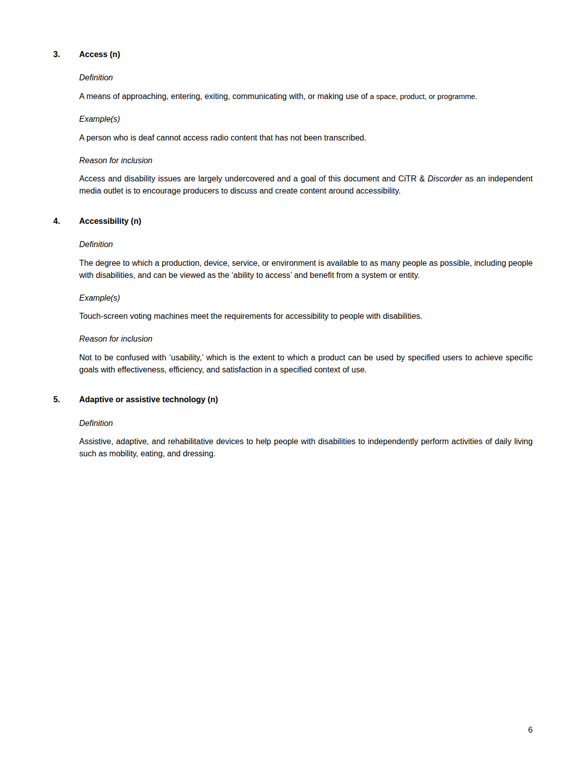Access (n)
Definition
A means of approaching, entering, exiting, communicating with, or making use of a space, product, or programme.
Example(s)
A person who is deaf cannot access radio content that has not been transcribed.
Reason for inclusion
Access and disability issues are largely undercovered and a goal of this document and CiTR & Discorder as an independent media outlet is to encourage producers to discuss and create content around accessibility.
Accessibility (n)
Definition
The degree to which a production, device, service, or environment is available to as many people as possible, including people with disabilities, and can be viewed as the ‘ability to access’ and benefit from a system or entity.
Example(s)
Touch-screen voting machines meet the requirements for accessibility to people with disabilities.
Reason for inclusion
Not to be confused with ‘usability,’ which is the extent to which a product can be used by specified users to achieve specific goals with effectiveness, efficiency, and satisfaction in a specified context of use.
Adaptive or assistive technology (n)
Definition
Assistive, adaptive, and rehabilitative devices to help people with disabilities to independently perform activities of daily living such as mobility, eating, and dressing.
6